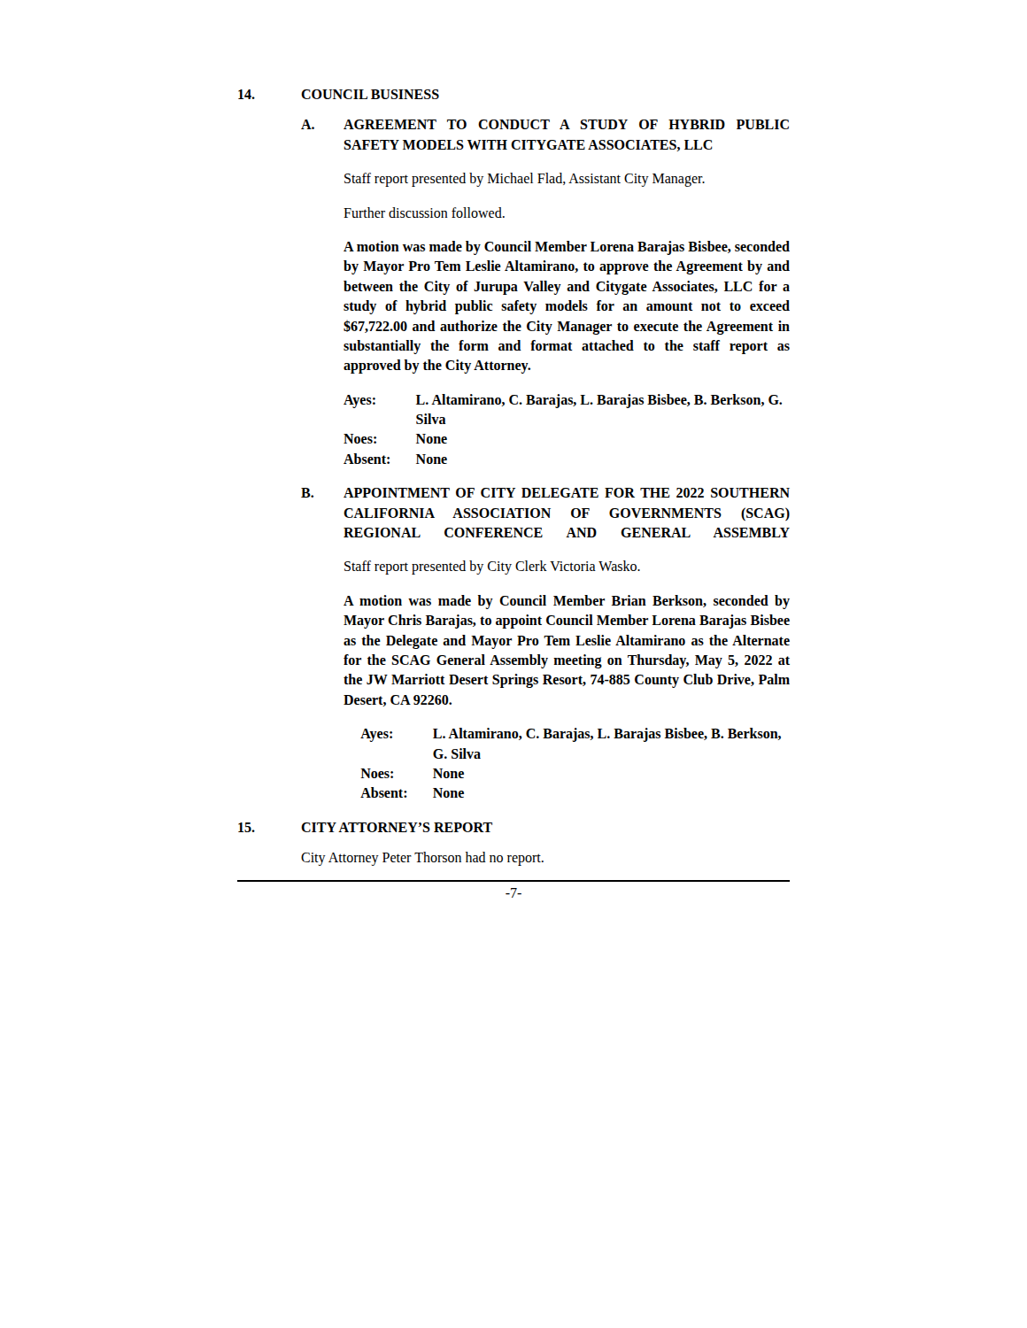14.
COUNCIL BUSINESS
A.
AGREEMENT TO CONDUCT A STUDY OF HYBRID PUBLIC SAFETY MODELS WITH CITYGATE ASSOCIATES, LLC
Staff report presented by Michael Flad, Assistant City Manager.
Further discussion followed.
A motion was made by Council Member Lorena Barajas Bisbee, seconded by Mayor Pro Tem Leslie Altamirano, to approve the Agreement by and between the City of Jurupa Valley and Citygate Associates, LLC for a study of hybrid public safety models for an amount not to exceed $67,722.00 and authorize the City Manager to execute the Agreement in substantially the form and format attached to the staff report as approved by the City Attorney.
Ayes:
L. Altamirano, C. Barajas, L. Barajas Bisbee, B. Berkson, G. Silva
Noes:
None
Absent:
None
B.
APPOINTMENT OF CITY DELEGATE FOR THE 2022 SOUTHERN CALIFORNIA ASSOCIATION OF GOVERNMENTS (SCAG) REGIONAL CONFERENCE AND GENERAL ASSEMBLY
Staff report presented by City Clerk Victoria Wasko.
A motion was made by Council Member Brian Berkson, seconded by Mayor Chris Barajas, to appoint Council Member Lorena Barajas Bisbee as the Delegate and Mayor Pro Tem Leslie Altamirano as the Alternate for the SCAG General Assembly meeting on Thursday, May 5, 2022 at the JW Marriott Desert Springs Resort, 74-885 County Club Drive, Palm Desert, CA 92260.
Ayes:
L. Altamirano, C. Barajas, L. Barajas Bisbee, B. Berkson, G. Silva
Noes:
None
Absent:
None
15.
CITY ATTORNEY’S REPORT
City Attorney Peter Thorson had no report.
-7-